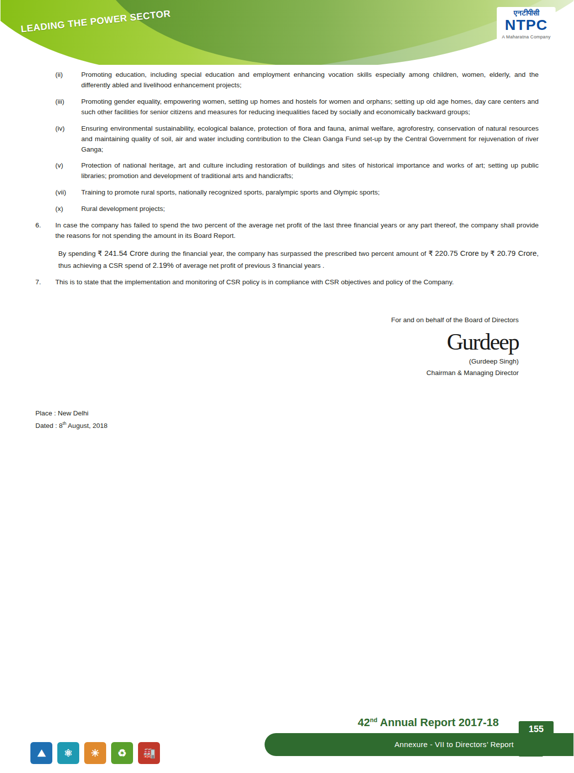LEADING THE POWER SECTOR
एनटीपीसी
NTPC
A Maharatna Company
(ii)
Promoting education, including special education and employment enhancing vocation skills especially among children, women, elderly, and the differently abled and livelihood enhancement projects;
(iii)
Promoting gender equality, empowering women, setting up homes and hostels for women and orphans; setting up old age homes, day care centers and such other facilities for senior citizens and measures for reducing inequalities faced by socially and economically backward groups;
(iv)
Ensuring environmental sustainability, ecological balance, protection of flora and fauna, animal welfare, agroforestry, conservation of natural resources and maintaining quality of soil, air and water including contribution to the Clean Ganga Fund set-up by the Central Government for rejuvenation of river Ganga;
(v)
Protection of national heritage, art and culture including restoration of buildings and sites of historical importance and works of art; setting up public libraries; promotion and development of traditional arts and handicrafts;
(vii)
Training to promote rural sports, nationally recognized sports, paralympic sports and Olympic sports;
(x)
Rural development projects;
6.
In case the company has failed to spend the two percent of the average net profit of the last three financial years or any part thereof, the company shall provide the reasons for not spending the amount in its Board Report.
By spending ₹ 241.54 Crore during the financial year, the company has surpassed the prescribed two percent amount of ₹ 220.75 Crore by ₹ 20.79 Crore, thus achieving a CSR spend of 2.19% of average net profit of previous 3 financial years .
7.
This is to state that the implementation and monitoring of CSR policy is in compliance with CSR objectives and policy of the Company.
For and on behalf of the Board of Directors
Gurdeep
(Gurdeep Singh)
Chairman & Managing Director
Place : New Delhi
Dated : 8th August, 2018
⛰
⚛
☀
♻
🏭
42nd Annual Report 2017-18
Annexure - VII to Directors’ Report
155